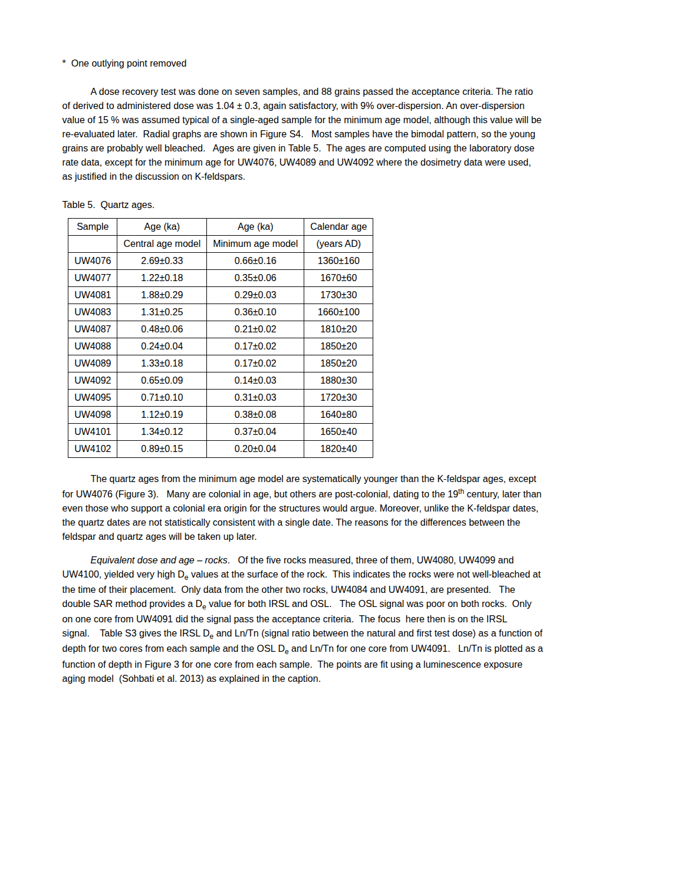* One outlying point removed
A dose recovery test was done on seven samples, and 88 grains passed the acceptance criteria. The ratio of derived to administered dose was 1.04 ± 0.3, again satisfactory, with 9% over-dispersion. An over-dispersion value of 15 % was assumed typical of a single-aged sample for the minimum age model, although this value will be re-evaluated later. Radial graphs are shown in Figure S4. Most samples have the bimodal pattern, so the young grains are probably well bleached. Ages are given in Table 5. The ages are computed using the laboratory dose rate data, except for the minimum age for UW4076, UW4089 and UW4092 where the dosimetry data were used, as justified in the discussion on K-feldspars.
Table 5. Quartz ages.
| Sample | Age (ka) | Age (ka) | Calendar age |
| --- | --- | --- | --- |
| | Central age model | Minimum age model | (years AD) |
| UW4076 | 2.69±0.33 | 0.66±0.16 | 1360±160 |
| UW4077 | 1.22±0.18 | 0.35±0.06 | 1670±60 |
| UW4081 | 1.88±0.29 | 0.29±0.03 | 1730±30 |
| UW4083 | 1.31±0.25 | 0.36±0.10 | 1660±100 |
| UW4087 | 0.48±0.06 | 0.21±0.02 | 1810±20 |
| UW4088 | 0.24±0.04 | 0.17±0.02 | 1850±20 |
| UW4089 | 1.33±0.18 | 0.17±0.02 | 1850±20 |
| UW4092 | 0.65±0.09 | 0.14±0.03 | 1880±30 |
| UW4095 | 0.71±0.10 | 0.31±0.03 | 1720±30 |
| UW4098 | 1.12±0.19 | 0.38±0.08 | 1640±80 |
| UW4101 | 1.34±0.12 | 0.37±0.04 | 1650±40 |
| UW4102 | 0.89±0.15 | 0.20±0.04 | 1820±40 |
The quartz ages from the minimum age model are systematically younger than the K-feldspar ages, except for UW4076 (Figure 3). Many are colonial in age, but others are post-colonial, dating to the 19th century, later than even those who support a colonial era origin for the structures would argue. Moreover, unlike the K-feldspar dates, the quartz dates are not statistically consistent with a single date. The reasons for the differences between the feldspar and quartz ages will be taken up later.
Equivalent dose and age – rocks. Of the five rocks measured, three of them, UW4080, UW4099 and UW4100, yielded very high De values at the surface of the rock. This indicates the rocks were not well-bleached at the time of their placement. Only data from the other two rocks, UW4084 and UW4091, are presented. The double SAR method provides a De value for both IRSL and OSL. The OSL signal was poor on both rocks. Only on one core from UW4091 did the signal pass the acceptance criteria. The focus here then is on the IRSL signal. Table S3 gives the IRSL De and Ln/Tn (signal ratio between the natural and first test dose) as a function of depth for two cores from each sample and the OSL De and Ln/Tn for one core from UW4091. Ln/Tn is plotted as a function of depth in Figure 3 for one core from each sample. The points are fit using a luminescence exposure aging model (Sohbati et al. 2013) as explained in the caption.